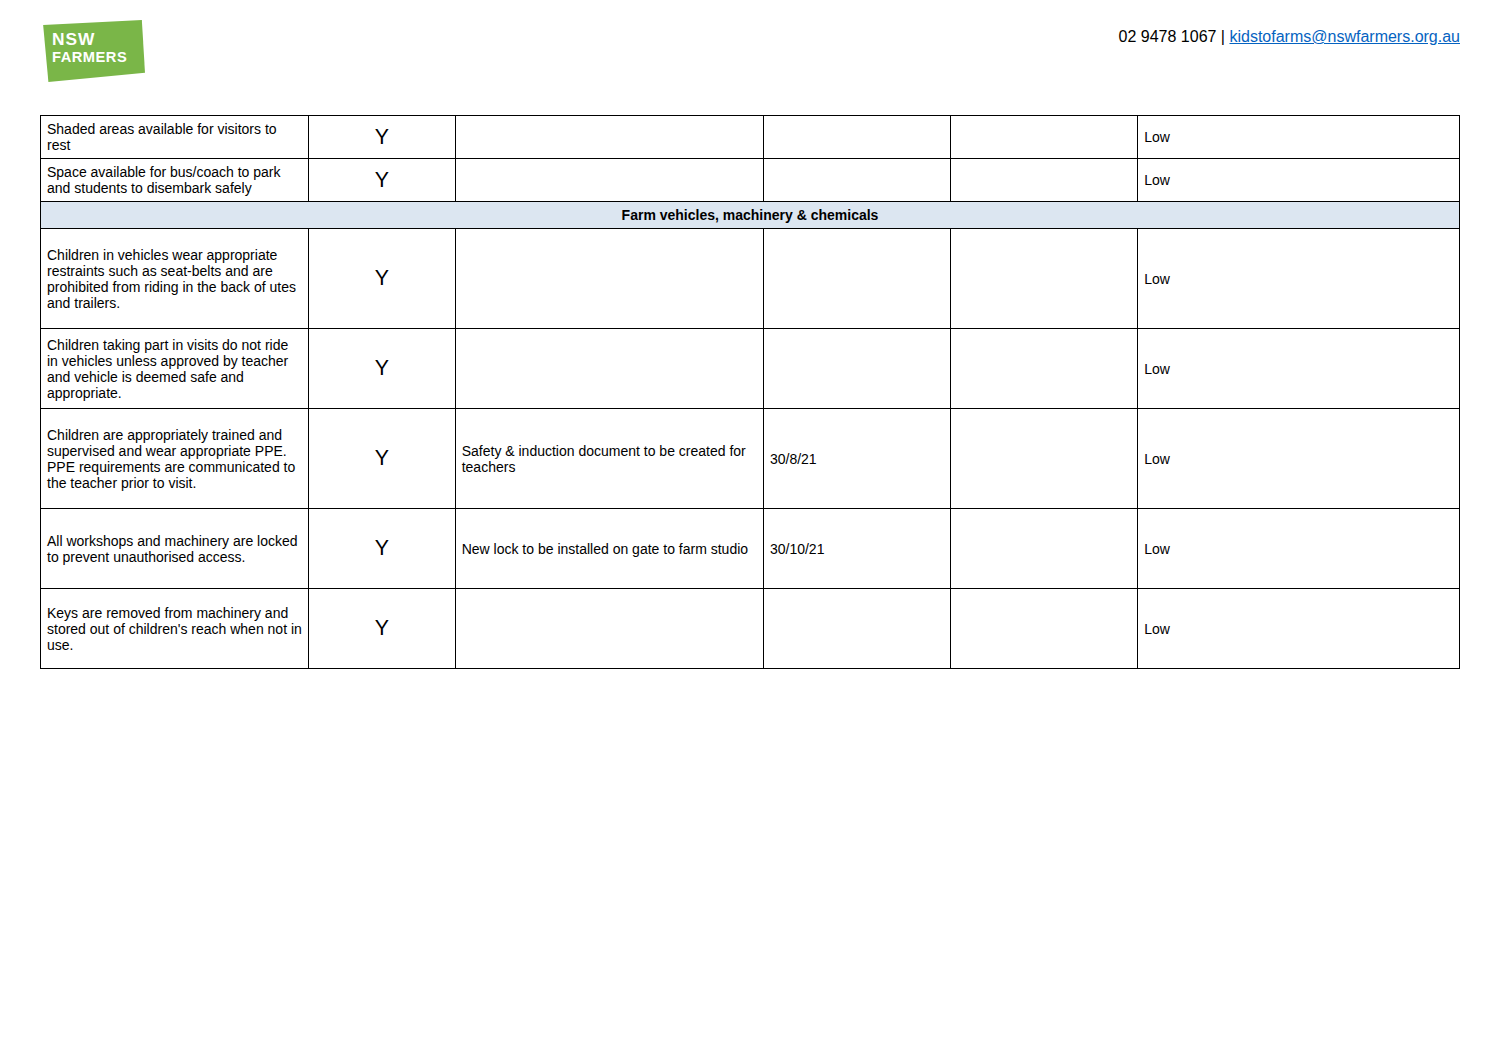NSW FARMERS
02 9478 1067 | kidstofarms@nswfarmers.org.au
| Shaded areas available for visitors to rest | Y | | | | Low |
| Space available for bus/coach to park and students to disembark safely | Y | | | | Low |
| Farm vehicles, machinery & chemicals |
| Children in vehicles wear appropriate restraints such as seat-belts and are prohibited from riding in the back of utes and trailers. | Y | | | | Low |
| Children taking part in visits do not ride in vehicles unless approved by teacher and vehicle is deemed safe and appropriate. | Y | | | | Low |
| Children are appropriately trained and supervised and wear appropriate PPE. PPE requirements are communicated to the teacher prior to visit. | Y | Safety & induction document to be created for teachers | 30/8/21 | | Low |
| All workshops and machinery are locked to prevent unauthorised access. | Y | New lock to be installed on gate to farm studio | 30/10/21 | | Low |
| Keys are removed from machinery and stored out of children's reach when not in use. | Y | | | | Low |